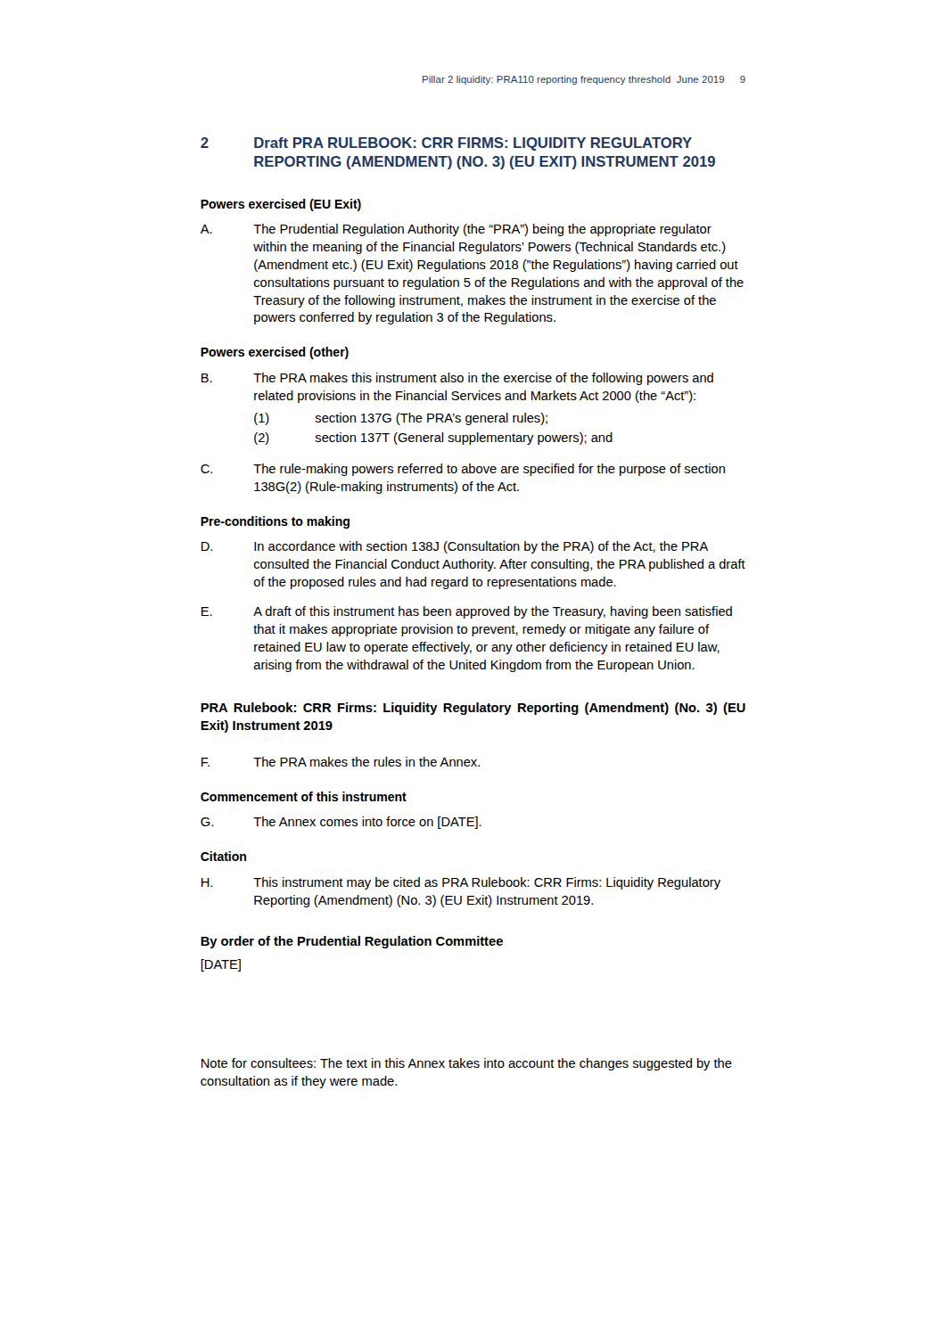Pillar 2 liquidity: PRA110 reporting frequency threshold June 20199
2 Draft PRA RULEBOOK: CRR FIRMS: LIQUIDITY REGULATORY REPORTING (AMENDMENT) (NO. 3) (EU EXIT) INSTRUMENT 2019
Powers exercised (EU Exit)
A.
The Prudential Regulation Authority (the “PRA”) being the appropriate regulator within the meaning of the Financial Regulators’ Powers (Technical Standards etc.) (Amendment etc.) (EU Exit) Regulations 2018 (”the Regulations”) having carried out consultations pursuant to regulation 5 of the Regulations and with the approval of the Treasury of the following instrument, makes the instrument in the exercise of the powers conferred by regulation 3 of the Regulations.
Powers exercised (other)
B.
The PRA makes this instrument also in the exercise of the following powers and related provisions in the Financial Services and Markets Act 2000 (the “Act”):
(1)
section 137G (The PRA’s general rules);
(2)
section 137T (General supplementary powers); and
C.
The rule-making powers referred to above are specified for the purpose of section 138G(2) (Rule-making instruments) of the Act.
Pre-conditions to making
D.
In accordance with section 138J (Consultation by the PRA) of the Act, the PRA consulted the Financial Conduct Authority. After consulting, the PRA published a draft of the proposed rules and had regard to representations made.
E.
A draft of this instrument has been approved by the Treasury, having been satisfied that it makes appropriate provision to prevent, remedy or mitigate any failure of retained EU law to operate effectively, or any other deficiency in retained EU law, arising from the withdrawal of the United Kingdom from the European Union.
PRA Rulebook: CRR Firms: Liquidity Regulatory Reporting (Amendment) (No. 3) (EU Exit) Instrument 2019
F.
The PRA makes the rules in the Annex.
Commencement of this instrument
G.
The Annex comes into force on [DATE].
Citation
H.
This instrument may be cited as PRA Rulebook: CRR Firms: Liquidity Regulatory Reporting (Amendment) (No. 3) (EU Exit) Instrument 2019.
By order of the Prudential Regulation Committee
[DATE]
Note for consultees: The text in this Annex takes into account the changes suggested by the consultation as if they were made.